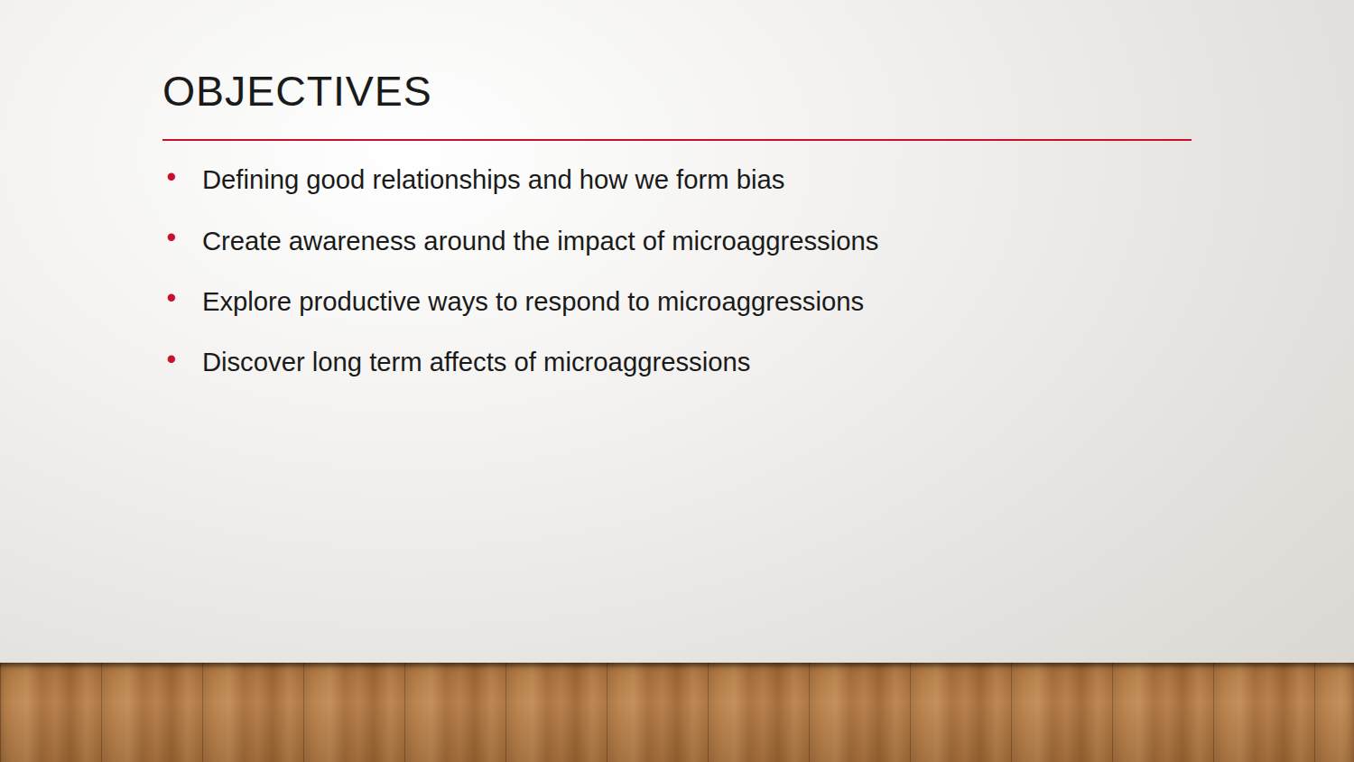Objectives
Defining good relationships and how we form bias
Create awareness around the impact of microaggressions
Explore productive ways to respond to microaggressions
Discover long term affects of microaggressions